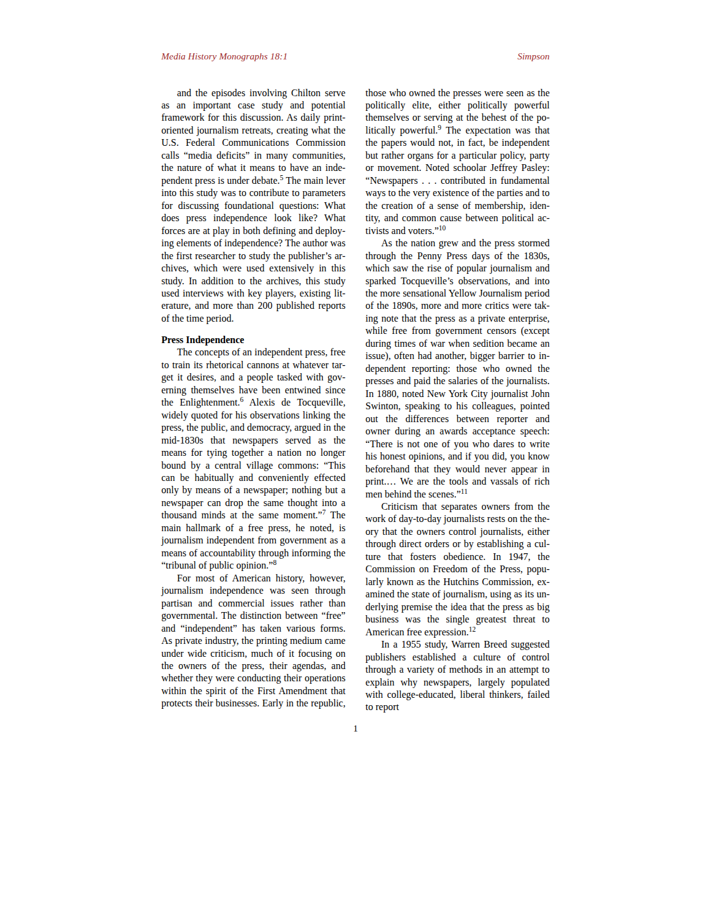Media History Monographs 18:1 Simpson
and the episodes involving Chilton serve as an important case study and potential framework for this discussion. As daily print-oriented journalism retreats, creating what the U.S. Federal Communications Commission calls “media deficits” in many communities, the nature of what it means to have an independent press is under debate.5 The main lever into this study was to contribute to parameters for discussing foundational questions: What does press independence look like? What forces are at play in both defining and deploying elements of independence? The author was the first researcher to study the publisher’s archives, which were used extensively in this study. In addition to the archives, this study used interviews with key players, existing literature, and more than 200 published reports of the time period.
Press Independence
The concepts of an independent press, free to train its rhetorical cannons at whatever target it desires, and a people tasked with governing themselves have been entwined since the Enlightenment.6 Alexis de Tocqueville, widely quoted for his observations linking the press, the public, and democracy, argued in the mid-1830s that newspapers served as the means for tying together a nation no longer bound by a central village commons: “This can be habitually and conveniently effected only by means of a newspaper; nothing but a newspaper can drop the same thought into a thousand minds at the same moment.”7 The main hallmark of a free press, he noted, is journalism independent from government as a means of accountability through informing the “tribunal of public opinion.”8
For most of American history, however, journalism independence was seen through partisan and commercial issues rather than governmental. The distinction between “free” and “independent” has taken various forms. As private industry, the printing medium came under wide criticism, much of it focusing on the owners of the press, their agendas, and whether they were conducting their operations within the spirit of the First Amendment that protects their businesses. Early in the republic, those who owned the presses were seen as the politically elite, either politically powerful themselves or serving at the behest of the politically powerful.9 The expectation was that the papers would not, in fact, be independent but rather organs for a particular policy, party or movement. Noted schoolar Jeffrey Pasley: “Newspapers . . . contributed in fundamental ways to the very existence of the parties and to the creation of a sense of membership, identity, and common cause between political activists and voters.”10
As the nation grew and the press stormed through the Penny Press days of the 1830s, which saw the rise of popular journalism and sparked Tocqueville’s observations, and into the more sensational Yellow Journalism period of the 1890s, more and more critics were taking note that the press as a private enterprise, while free from government censors (except during times of war when sedition became an issue), often had another, bigger barrier to independent reporting: those who owned the presses and paid the salaries of the journalists. In 1880, noted New York City journalist John Swinton, speaking to his colleagues, pointed out the differences between reporter and owner during an awards acceptance speech: “There is not one of you who dares to write his honest opinions, and if you did, you know beforehand that they would never appear in print.… We are the tools and vassals of rich men behind the scenes.”11
Criticism that separates owners from the work of day-to-day journalists rests on the theory that the owners control journalists, either through direct orders or by establishing a culture that fosters obedience. In 1947, the Commission on Freedom of the Press, popularly known as the Hutchins Commission, examined the state of journalism, using as its underlying premise the idea that the press as big business was the single greatest threat to American free expression.12
In a 1955 study, Warren Breed suggested publishers established a culture of control through a variety of methods in an attempt to explain why newspapers, largely populated with college-educated, liberal thinkers, failed to report
1